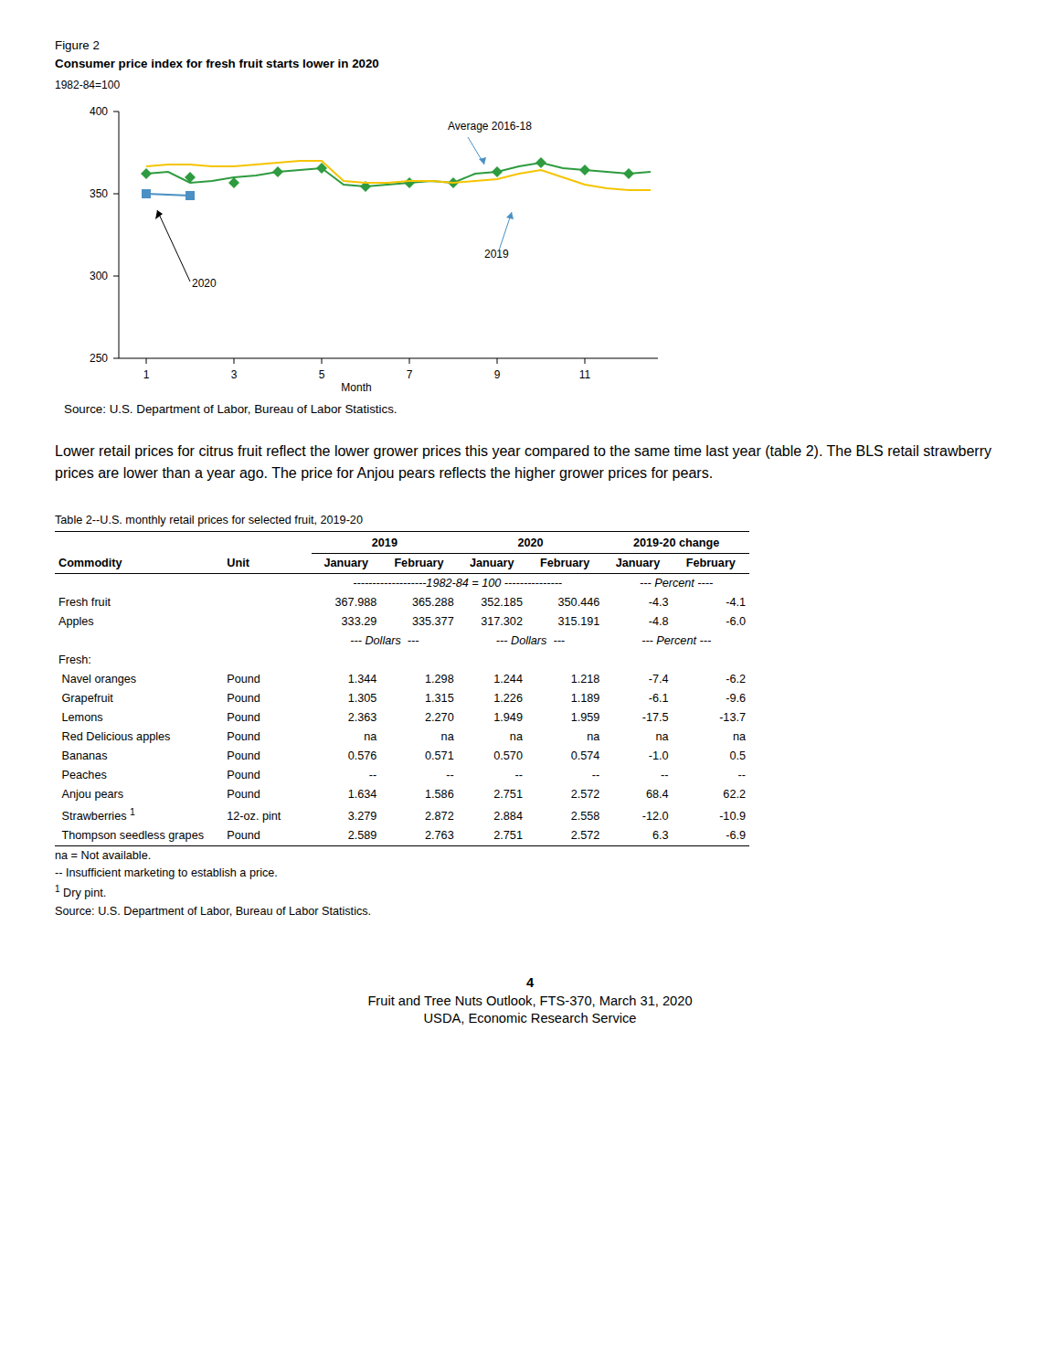Figure 2
Consumer price index for fresh fruit starts lower in 2020
1982-84=100
250 300 350 400 1 3 5 7 9 11 Month Average 2016-18 2019 2020
Source: U.S. Department of Labor, Bureau of Labor Statistics.
Lower retail prices for citrus fruit reflect the lower grower prices this year compared to the same time last year (table 2). The BLS retail strawberry prices are lower than a year ago. The price for Anjou pears reflects the higher grower prices for pears.
Table 2--U.S. monthly retail prices for selected fruit, 2019-20
| | | 2019 | 2020 | 2019-20 change |
| --- | --- | --- | --- | --- |
| Commodity | Unit | January | February | January | February | January | February |
| | | -------------------1982-84 = 100 --------------- | --- Percent ---- |
| Fresh fruit | | 367.988 | 365.288 | 352.185 | 350.446 | -4.3 | -4.1 |
| Apples | | 333.29 | 335.377 | 317.302 | 315.191 | -4.8 | -6.0 |
| | | --- Dollars --- | --- Dollars --- | --- Percent --- |
| Fresh: | | | | | | | |
| Navel oranges | Pound | 1.344 | 1.298 | 1.244 | 1.218 | -7.4 | -6.2 |
| Grapefruit | Pound | 1.305 | 1.315 | 1.226 | 1.189 | -6.1 | -9.6 |
| Lemons | Pound | 2.363 | 2.270 | 1.949 | 1.959 | -17.5 | -13.7 |
| Red Delicious apples | Pound | na | na | na | na | na | na |
| Bananas | Pound | 0.576 | 0.571 | 0.570 | 0.574 | -1.0 | 0.5 |
| Peaches | Pound | -- | -- | -- | -- | -- | -- |
| Anjou pears | Pound | 1.634 | 1.586 | 2.751 | 2.572 | 68.4 | 62.2 |
| Strawberries 1 | 12-oz. pint | 3.279 | 2.872 | 2.884 | 2.558 | -12.0 | -10.9 |
| Thompson seedless grapes | Pound | 2.589 | 2.763 | 2.751 | 2.572 | 6.3 | -6.9 |
na = Not available.
-- Insufficient marketing to establish a price.
1 Dry pint.
Source: U.S. Department of Labor, Bureau of Labor Statistics.
4
Fruit and Tree Nuts Outlook, FTS-370, March 31, 2020
USDA, Economic Research Service